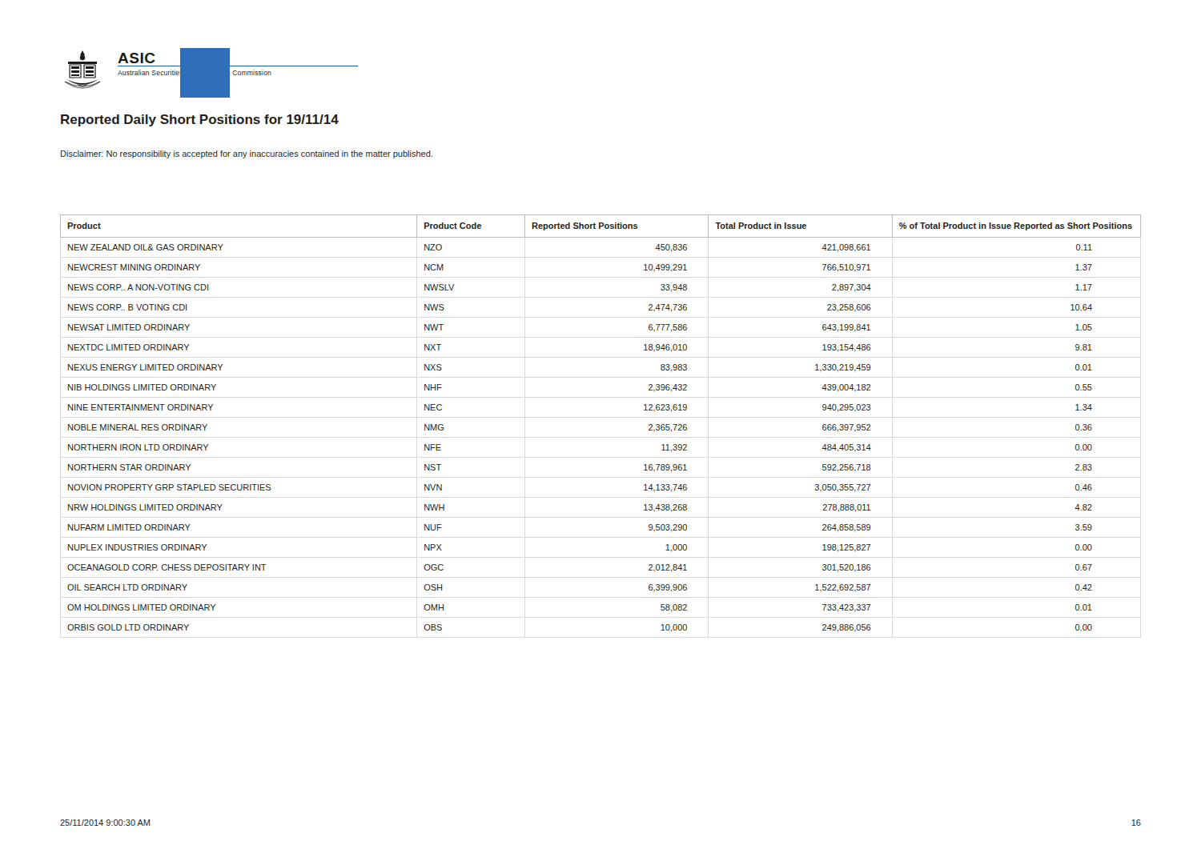ASIC
Australian Securities & Investments Commission
Reported Daily Short Positions for 19/11/14
Disclaimer: No responsibility is accepted for any inaccuracies contained in the matter published.
| Product | Product Code | Reported Short Positions | Total Product in Issue | % of Total Product in Issue Reported as Short Positions |
| --- | --- | --- | --- | --- |
| NEW ZEALAND OIL& GAS ORDINARY | NZO | 450,836 | 421,098,661 | 0.11 |
| NEWCREST MINING ORDINARY | NCM | 10,499,291 | 766,510,971 | 1.37 |
| NEWS CORP.. A NON-VOTING CDI | NWSLV | 33,948 | 2,897,304 | 1.17 |
| NEWS CORP.. B VOTING CDI | NWS | 2,474,736 | 23,258,606 | 10.64 |
| NEWSAT LIMITED ORDINARY | NWT | 6,777,586 | 643,199,841 | 1.05 |
| NEXTDC LIMITED ORDINARY | NXT | 18,946,010 | 193,154,486 | 9.81 |
| NEXUS ENERGY LIMITED ORDINARY | NXS | 83,983 | 1,330,219,459 | 0.01 |
| NIB HOLDINGS LIMITED ORDINARY | NHF | 2,396,432 | 439,004,182 | 0.55 |
| NINE ENTERTAINMENT ORDINARY | NEC | 12,623,619 | 940,295,023 | 1.34 |
| NOBLE MINERAL RES ORDINARY | NMG | 2,365,726 | 666,397,952 | 0.36 |
| NORTHERN IRON LTD ORDINARY | NFE | 11,392 | 484,405,314 | 0.00 |
| NORTHERN STAR ORDINARY | NST | 16,789,961 | 592,256,718 | 2.83 |
| NOVION PROPERTY GRP STAPLED SECURITIES | NVN | 14,133,746 | 3,050,355,727 | 0.46 |
| NRW HOLDINGS LIMITED ORDINARY | NWH | 13,438,268 | 278,888,011 | 4.82 |
| NUFARM LIMITED ORDINARY | NUF | 9,503,290 | 264,858,589 | 3.59 |
| NUPLEX INDUSTRIES ORDINARY | NPX | 1,000 | 198,125,827 | 0.00 |
| OCEANAGOLD CORP. CHESS DEPOSITARY INT | OGC | 2,012,841 | 301,520,186 | 0.67 |
| OIL SEARCH LTD ORDINARY | OSH | 6,399,906 | 1,522,692,587 | 0.42 |
| OM HOLDINGS LIMITED ORDINARY | OMH | 58,082 | 733,423,337 | 0.01 |
| ORBIS GOLD LTD ORDINARY | OBS | 10,000 | 249,886,056 | 0.00 |
25/11/2014 9:00:30 AM 16